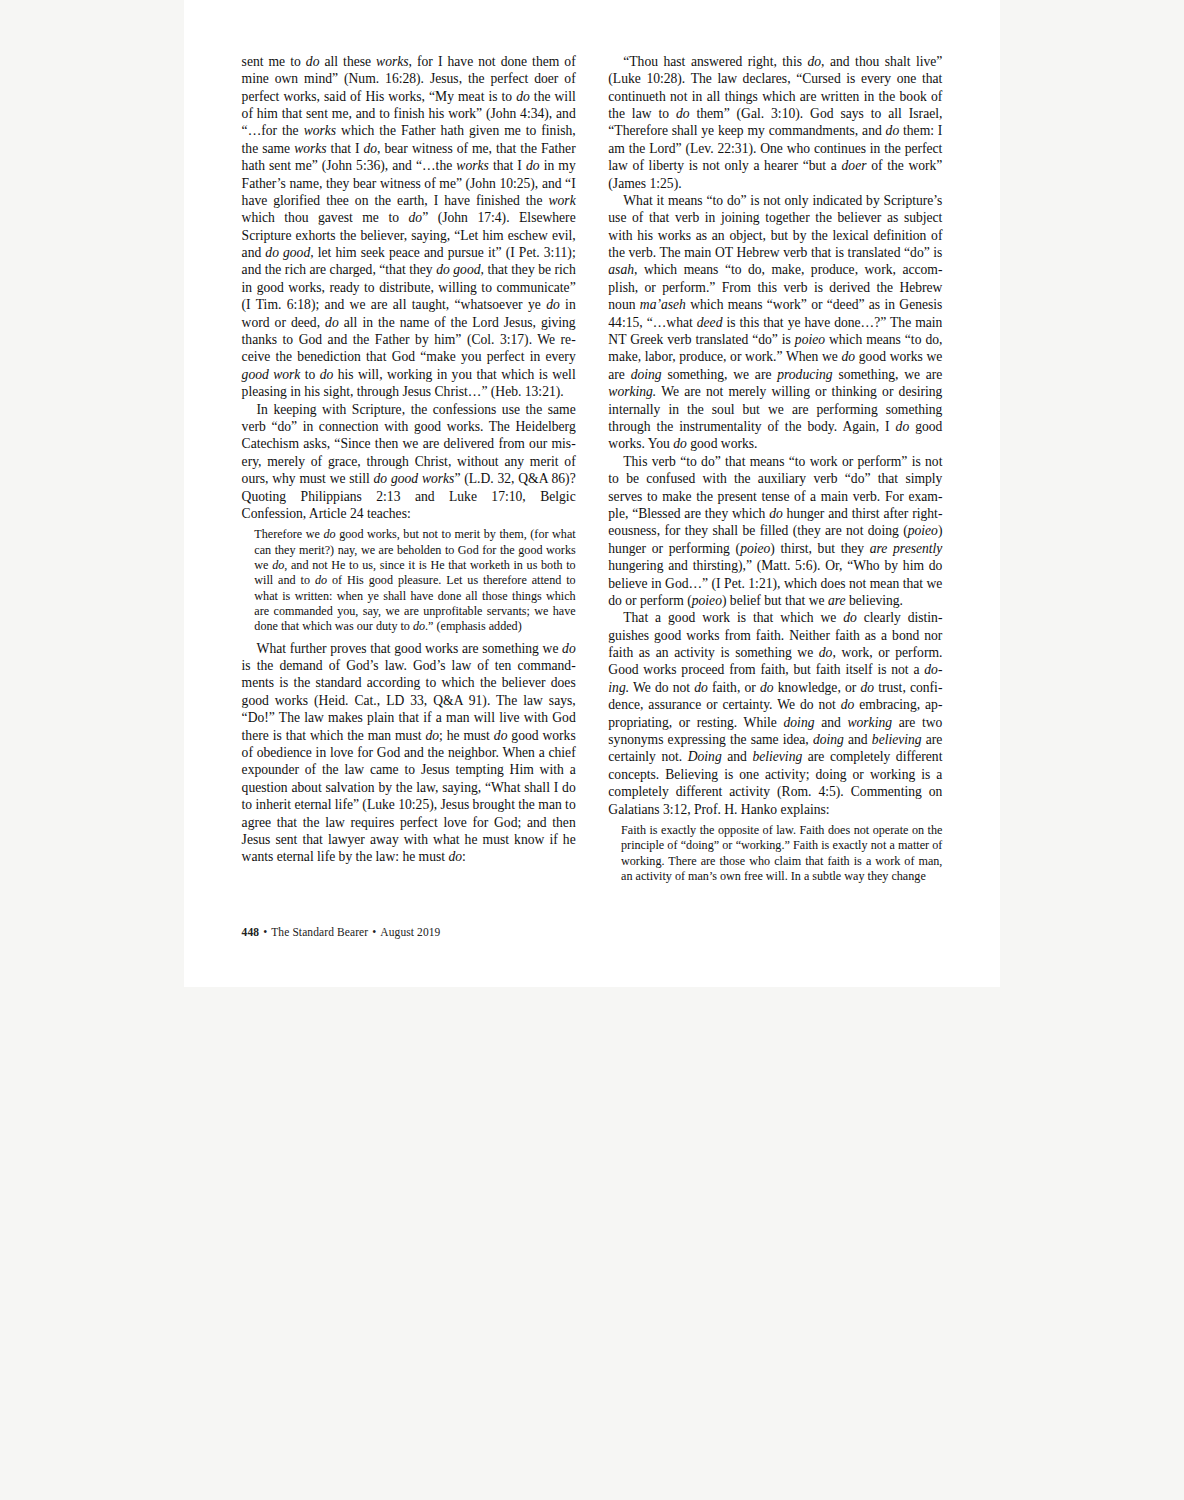sent me to do all these works, for I have not done them of mine own mind” (Num. 16:28). Jesus, the perfect doer of perfect works, said of His works, “My meat is to do the will of him that sent me, and to finish his work” (John 4:34), and “…for the works which the Father hath given me to finish, the same works that I do, bear witness of me, that the Father hath sent me” (John 5:36), and “…the works that I do in my Father’s name, they bear witness of me” (John 10:25), and “I have glorified thee on the earth, I have finished the work which thou gavest me to do” (John 17:4). Elsewhere Scripture exhorts the believer, saying, “Let him eschew evil, and do good, let him seek peace and pursue it” (I Pet. 3:11); and the rich are charged, “that they do good, that they be rich in good works, ready to distribute, willing to communicate” (I Tim. 6:18); and we are all taught, “whatsoever ye do in word or deed, do all in the name of the Lord Jesus, giving thanks to God and the Father by him” (Col. 3:17). We receive the benediction that God “make you perfect in every good work to do his will, working in you that which is well pleasing in his sight, through Jesus Christ…” (Heb. 13:21).
In keeping with Scripture, the confessions use the same verb “do” in connection with good works. The Heidelberg Catechism asks, “Since then we are delivered from our misery, merely of grace, through Christ, without any merit of ours, why must we still do good works” (L.D. 32, Q&A 86)? Quoting Philippians 2:13 and Luke 17:10, Belgic Confession, Article 24 teaches:
Therefore we do good works, but not to merit by them, (for what can they merit?) nay, we are beholden to God for the good works we do, and not He to us, since it is He that worketh in us both to will and to do of His good pleasure. Let us therefore attend to what is written: when ye shall have done all those things which are commanded you, say, we are unprofitable servants; we have done that which was our duty to do.” (emphasis added)
What further proves that good works are something we do is the demand of God’s law. God’s law of ten commandments is the standard according to which the believer does good works (Heid. Cat., LD 33, Q&A 91). The law says, “Do!” The law makes plain that if a man will live with God there is that which the man must do; he must do good works of obedience in love for God and the neighbor. When a chief expounder of the law came to Jesus tempting Him with a question about salvation by the law, saying, “What shall I do to inherit eternal life” (Luke 10:25), Jesus brought the man to agree that the law requires perfect love for God; and then Jesus sent that lawyer away with what he must know if he wants eternal life by the law: he must do:
“Thou hast answered right, this do, and thou shalt live” (Luke 10:28). The law declares, “Cursed is every one that continueth not in all things which are written in the book of the law to do them” (Gal. 3:10). God says to all Israel, “Therefore shall ye keep my commandments, and do them: I am the Lord” (Lev. 22:31). One who continues in the perfect law of liberty is not only a hearer “but a doer of the work” (James 1:25).
What it means “to do” is not only indicated by Scripture’s use of that verb in joining together the believer as subject with his works as an object, but by the lexical definition of the verb. The main OT Hebrew verb that is translated “do” is asah, which means “to do, make, produce, work, accomplish, or perform.” From this verb is derived the Hebrew noun ma’aseh which means “work” or “deed” as in Genesis 44:15, “…what deed is this that ye have done…?” The main NT Greek verb translated “do” is poieo which means “to do, make, labor, produce, or work.” When we do good works we are doing something, we are producing something, we are working. We are not merely willing or thinking or desiring internally in the soul but we are performing something through the instrumentality of the body. Again, I do good works. You do good works.
This verb “to do” that means “to work or perform” is not to be confused with the auxiliary verb “do” that simply serves to make the present tense of a main verb. For example, “Blessed are they which do hunger and thirst after righteousness, for they shall be filled (they are not doing (poieo) hunger or performing (poieo) thirst, but they are presently hungering and thirsting),” (Matt. 5:6). Or, “Who by him do believe in God…” (I Pet. 1:21), which does not mean that we do or perform (poieo) belief but that we are believing.
That a good work is that which we do clearly distinguishes good works from faith. Neither faith as a bond nor faith as an activity is something we do, work, or perform. Good works proceed from faith, but faith itself is not a doing. We do not do faith, or do knowledge, or do trust, confidence, assurance or certainty. We do not do embracing, appropriating, or resting. While doing and working are two synonyms expressing the same idea, doing and believing are certainly not. Doing and believing are completely different concepts. Believing is one activity; doing or working is a completely different activity (Rom. 4:5). Commenting on Galatians 3:12, Prof. H. Hanko explains:
Faith is exactly the opposite of law. Faith does not operate on the principle of “doing” or “working.” Faith is exactly not a matter of working. There are those who claim that faith is a work of man, an activity of man’s own free will. In a subtle way they change
448•The Standard Bearer•August 2019